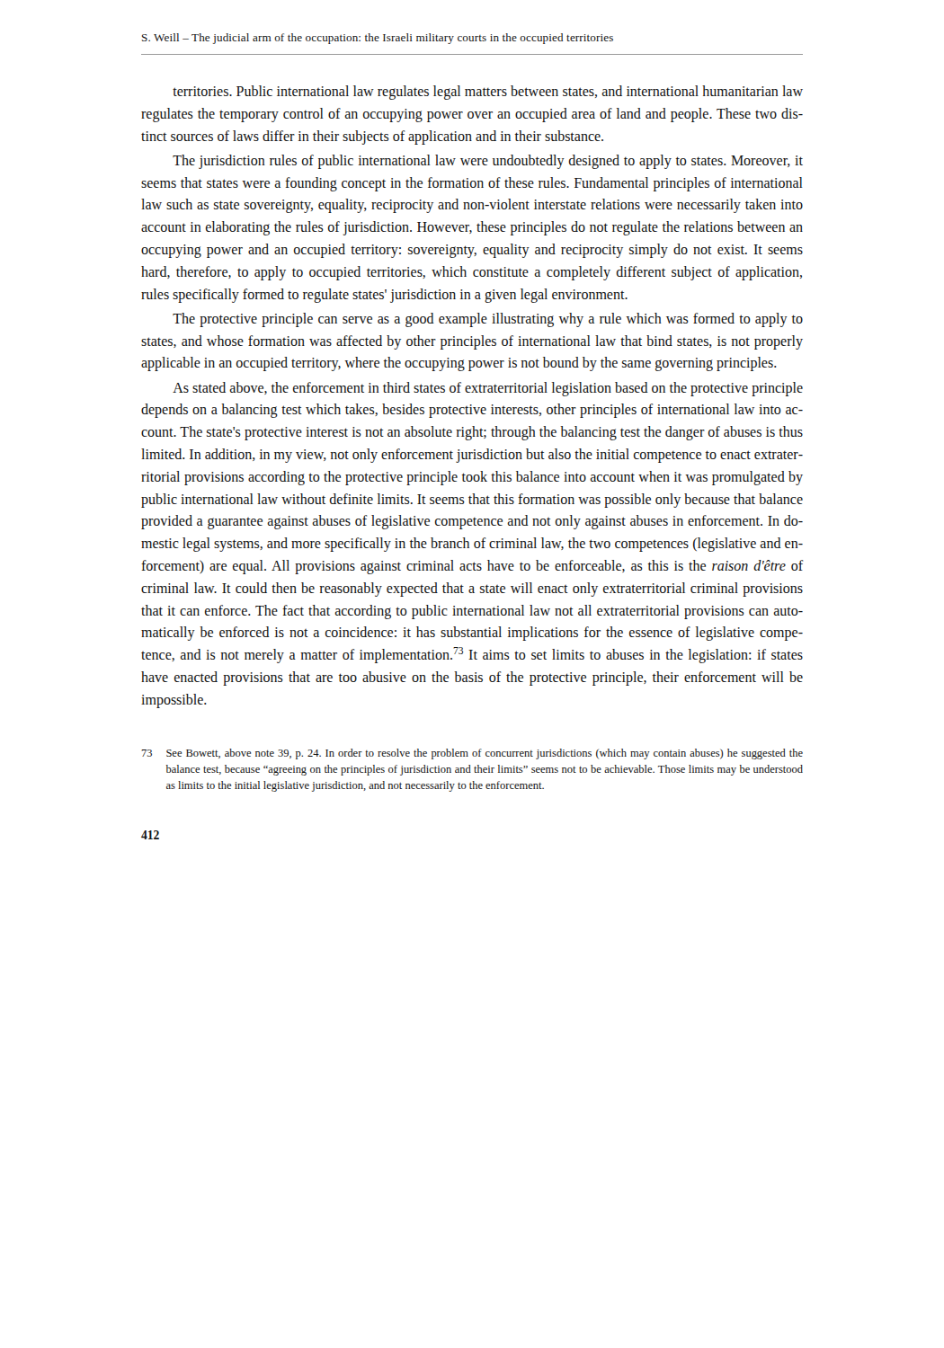S. Weill – The judicial arm of the occupation: the Israeli military courts in the occupied territories
territories. Public international law regulates legal matters between states, and international humanitarian law regulates the temporary control of an occupying power over an occupied area of land and people. These two distinct sources of laws differ in their subjects of application and in their substance.
The jurisdiction rules of public international law were undoubtedly designed to apply to states. Moreover, it seems that states were a founding concept in the formation of these rules. Fundamental principles of international law such as state sovereignty, equality, reciprocity and non-violent interstate relations were necessarily taken into account in elaborating the rules of jurisdiction. However, these principles do not regulate the relations between an occupying power and an occupied territory: sovereignty, equality and reciprocity simply do not exist. It seems hard, therefore, to apply to occupied territories, which constitute a completely different subject of application, rules specifically formed to regulate states' jurisdiction in a given legal environment.
The protective principle can serve as a good example illustrating why a rule which was formed to apply to states, and whose formation was affected by other principles of international law that bind states, is not properly applicable in an occupied territory, where the occupying power is not bound by the same governing principles.
As stated above, the enforcement in third states of extraterritorial legislation based on the protective principle depends on a balancing test which takes, besides protective interests, other principles of international law into account. The state's protective interest is not an absolute right; through the balancing test the danger of abuses is thus limited. In addition, in my view, not only enforcement jurisdiction but also the initial competence to enact extraterritorial provisions according to the protective principle took this balance into account when it was promulgated by public international law without definite limits. It seems that this formation was possible only because that balance provided a guarantee against abuses of legislative competence and not only against abuses in enforcement. In domestic legal systems, and more specifically in the branch of criminal law, the two competences (legislative and enforcement) are equal. All provisions against criminal acts have to be enforceable, as this is the raison d'être of criminal law. It could then be reasonably expected that a state will enact only extraterritorial criminal provisions that it can enforce. The fact that according to public international law not all extraterritorial provisions can automatically be enforced is not a coincidence: it has substantial implications for the essence of legislative competence, and is not merely a matter of implementation.73 It aims to set limits to abuses in the legislation: if states have enacted provisions that are too abusive on the basis of the protective principle, their enforcement will be impossible.
73 See Bowett, above note 39, p. 24. In order to resolve the problem of concurrent jurisdictions (which may contain abuses) he suggested the balance test, because “agreeing on the principles of jurisdiction and their limits” seems not to be achievable. Those limits may be understood as limits to the initial legislative jurisdiction, and not necessarily to the enforcement.
412